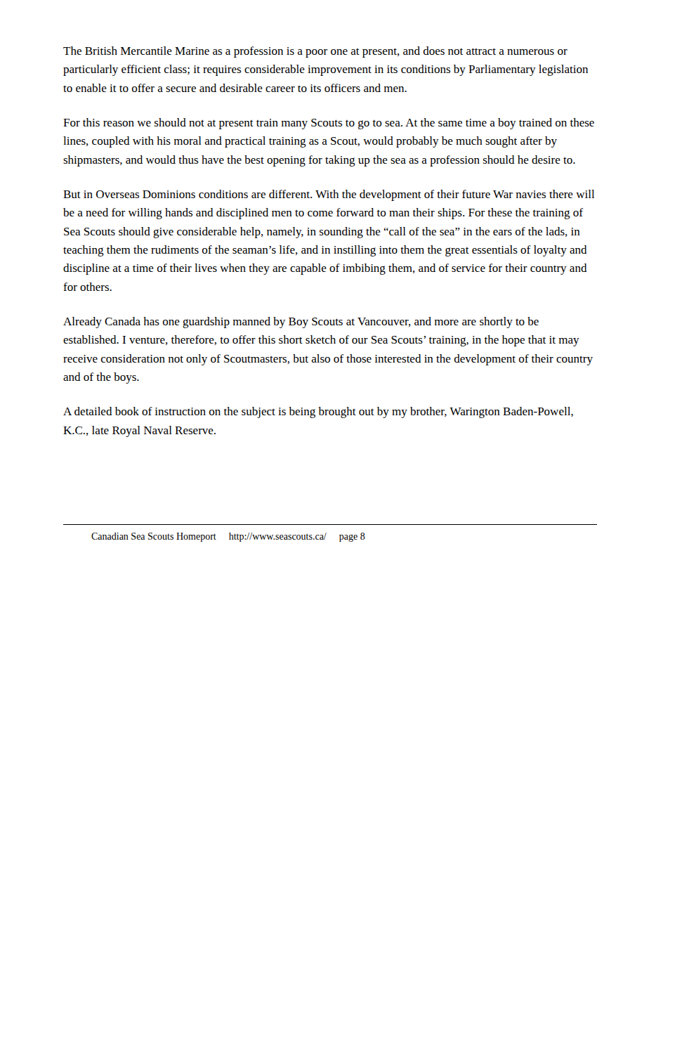The British Mercantile Marine as a profession is a poor one at present, and does not attract a numerous or particularly efficient class; it requires considerable improvement in its conditions by Parliamentary legislation to enable it to offer a secure and desirable career to its officers and men.
For this reason we should not at present train many Scouts to go to sea. At the same time a boy trained on these lines, coupled with his moral and practical training as a Scout, would probably be much sought after by shipmasters, and would thus have the best opening for taking up the sea as a profession should he desire to.
But in Overseas Dominions conditions are different. With the development of their future War navies there will be a need for willing hands and disciplined men to come forward to man their ships. For these the training of Sea Scouts should give considerable help, namely, in sounding the “call of the sea” in the ears of the lads, in teaching them the rudiments of the seaman’s life, and in instilling into them the great essentials of loyalty and discipline at a time of their lives when they are capable of imbibing them, and of service for their country and for others.
Already Canada has one guardship manned by Boy Scouts at Vancouver, and more are shortly to be established. I venture, therefore, to offer this short sketch of our Sea Scouts’ training, in the hope that it may receive consideration not only of Scoutmasters, but also of those interested in the development of their country and of the boys.
A detailed book of instruction on the subject is being brought out by my brother, Warington Baden-Powell, K.C., late Royal Naval Reserve.
Canadian Sea Scouts Homeport http://www.seascouts.ca/ page 8